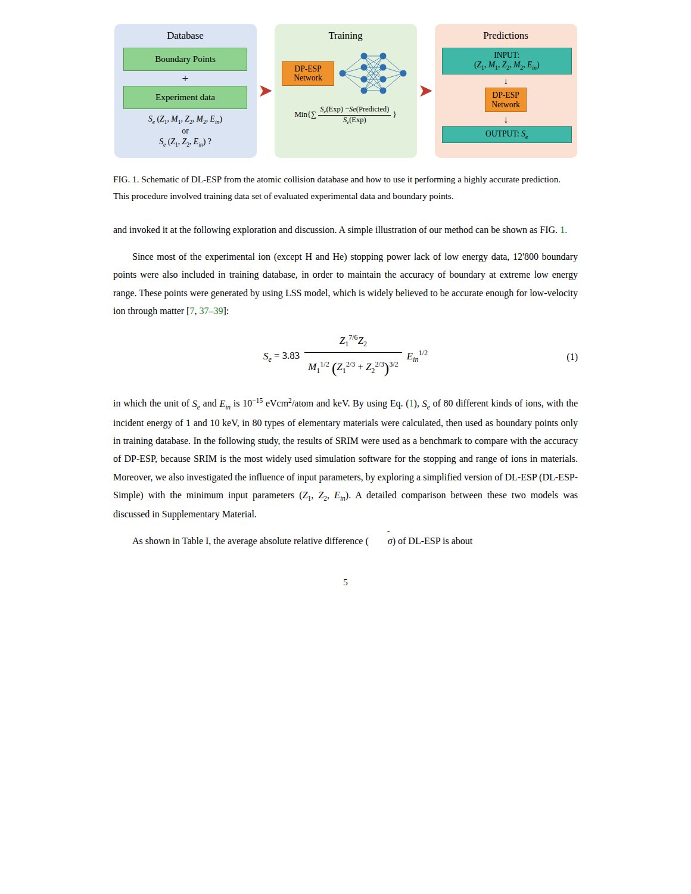Database
Boundary Points
+
Experiment data
Se (Z1, M1, Z2, M2, Ein)
or
Se (Z1, Z2, Ein) ?
➤
Training
DP-ESP
Network
Min{∑ Se(Exp) −Se(Predicted) Se(Exp) }
➤
Predictions
INPUT:
(Z1, M1, Z2, M2, Ein)
↓
DP-ESP
Network
↓
OUTPUT: Se
FIG. 1. Schematic of DL-ESP from the atomic collision database and how to use it performing a highly accurate prediction. This procedure involved training data set of evaluated experimental data and boundary points.
and invoked it at the following exploration and discussion. A simple illustration of our method can be shown as FIG. 1.
Since most of the experimental ion (except H and He) stopping power lack of low energy data, 12'800 boundary points were also included in training database, in order to maintain the accuracy of boundary at extreme low energy range. These points were generated by using LSS model, which is widely believed to be accurate enough for low-velocity ion through matter [7, 37–39]:
Se = 3.83 Z17/6Z2 M11/2 (Z12/3 + Z22/3)3/2 Ein1/2 (1)
in which the unit of Se and Ein is 10−15 eVcm2/atom and keV. By using Eq. (1), Se of 80 different kinds of ions, with the incident energy of 1 and 10 keV, in 80 types of elementary materials were calculated, then used as boundary points only in training database. In the following study, the results of SRIM were used as a benchmark to compare with the accuracy of DP-ESP, because SRIM is the most widely used simulation software for the stopping and range of ions in materials. Moreover, we also investigated the influence of input parameters, by exploring a simplified version of DL-ESP (DL-ESP-Simple) with the minimum input parameters (Z1, Z2, Ein). A detailed comparison between these two models was discussed in Supplementary Material.
As shown in Table I, the average absolute relative difference (̄σ) of DL-ESP is about
5